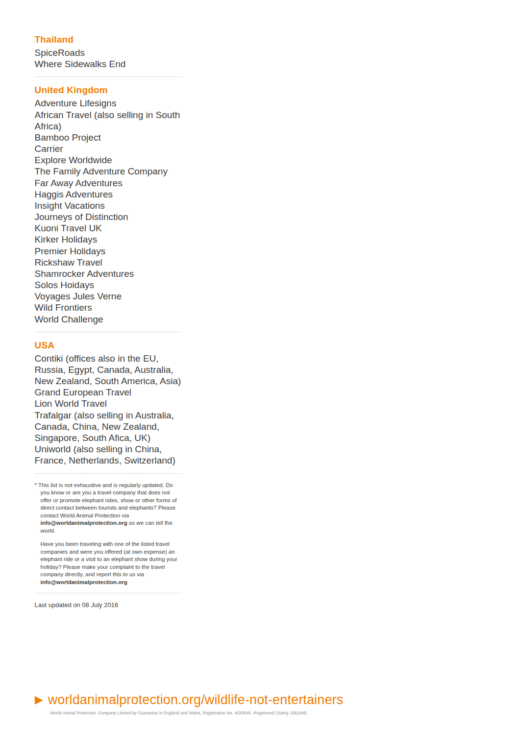Thailand
SpiceRoads
Where Sidewalks End
United Kingdom
Adventure Lifesigns
African Travel (also selling in South Africa)
Bamboo Project
Carrier
Explore Worldwide
The Family Adventure Company
Far Away Adventures
Haggis Adventures
Insight Vacations
Journeys of Distinction
Kuoni Travel UK
Kirker Holidays
Premier Holidays
Rickshaw Travel
Shamrocker Adventures
Solos Hoidays
Voyages Jules Verne
Wild Frontiers
World Challenge
USA
Contiki (offices also in the EU, Russia, Egypt, Canada, Australia, New Zealand, South America, Asia)
Grand European Travel
Lion World Travel
Trafalgar (also selling in Australia, Canada, China, New Zealand, Singapore, South Afica, UK)
Uniworld (also selling in China, France, Netherlands, Switzerland)
* This list is not exhaustive and is regularly updated. Do you know or are you a travel company that does not offer or promote elephant rides, show or other forms of direct contact between tourists and elephants? Please contact World Animal Protection via info@worldanimalprotection.org so we can tell the world.
Have you been traveling with one of the listed travel companies and were you offered (at own expense) an elephant ride or a visit to an elephant show during your holiday? Please make your complaint to the travel company directly, and report this to us via
info@worldanimalprotection.org
Last updated on 08 July 2016
▶worldanimalprotection.org/wildlife-not-entertainers
World Animal Protection. Company Limited by Guarantee in England and Wales, Registration No. 4029540. Registered Charity 1081849.